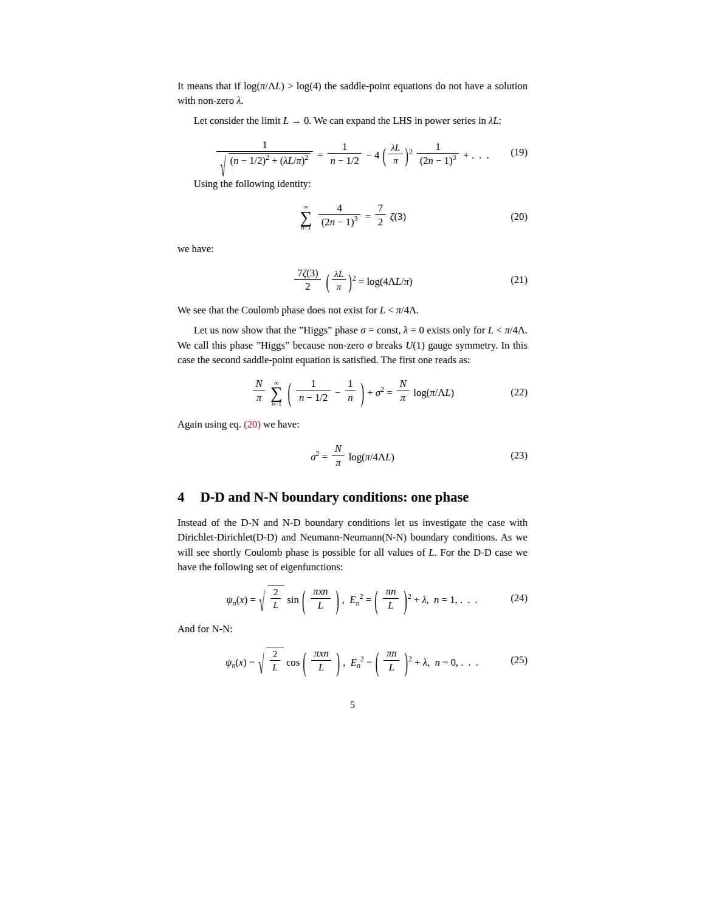It means that if log(π/ΛL) > log(4) the saddle-point equations do not have a solution with non-zero λ.
Let consider the limit L → 0. We can expand the LHS in power series in λL:
1 (n − 1/2)2 + (λL/π)2 = 1 n − 1/2 − 4 (λL π)2 1 (2n − 1)3 + . . .
(19)
Using the following identity:
∞ ∑ n=1 4 (2n − 1)3 = 7 2 ζ(3)
(20)
we have:
7ζ(3) 2 (λL π)2 = log(4ΛL/π)
(21)
We see that the Coulomb phase does not exist for L < π/4Λ.
Let us now show that the ”Higgs” phase σ = const, λ = 0 exists only for L < π/4Λ. We call this phase ”Higgs” because non-zero σ breaks U(1) gauge symmetry. In this case the second saddle-point equation is satisfied. The first one reads as:
N π ∞ ∑ n=1 ( 1 n − 1/2 − 1 n ) + σ2 = N π log(π/ΛL)
(22)
Again using eq. (20) we have:
σ2 = N π log(π/4ΛL)
(23)
4 D-D and N-N boundary conditions: one phase
Instead of the D-N and N-D boundary conditions let us investigate the case with Dirichlet-Dirichlet(D-D) and Neumann-Neumann(N-N) boundary conditions. As we will see shortly Coulomb phase is possible for all values of L. For the D-D case we have the following set of eigenfunctions:
ψn(x) = 2 L sin ( πxn L ) , En2 = ( πn L )2 + λ, n = 1, . . .
(24)
And for N-N:
ψn(x) = 2 L cos ( πxn L ) , En2 = ( πn L )2 + λ, n = 0, . . .
(25)
5